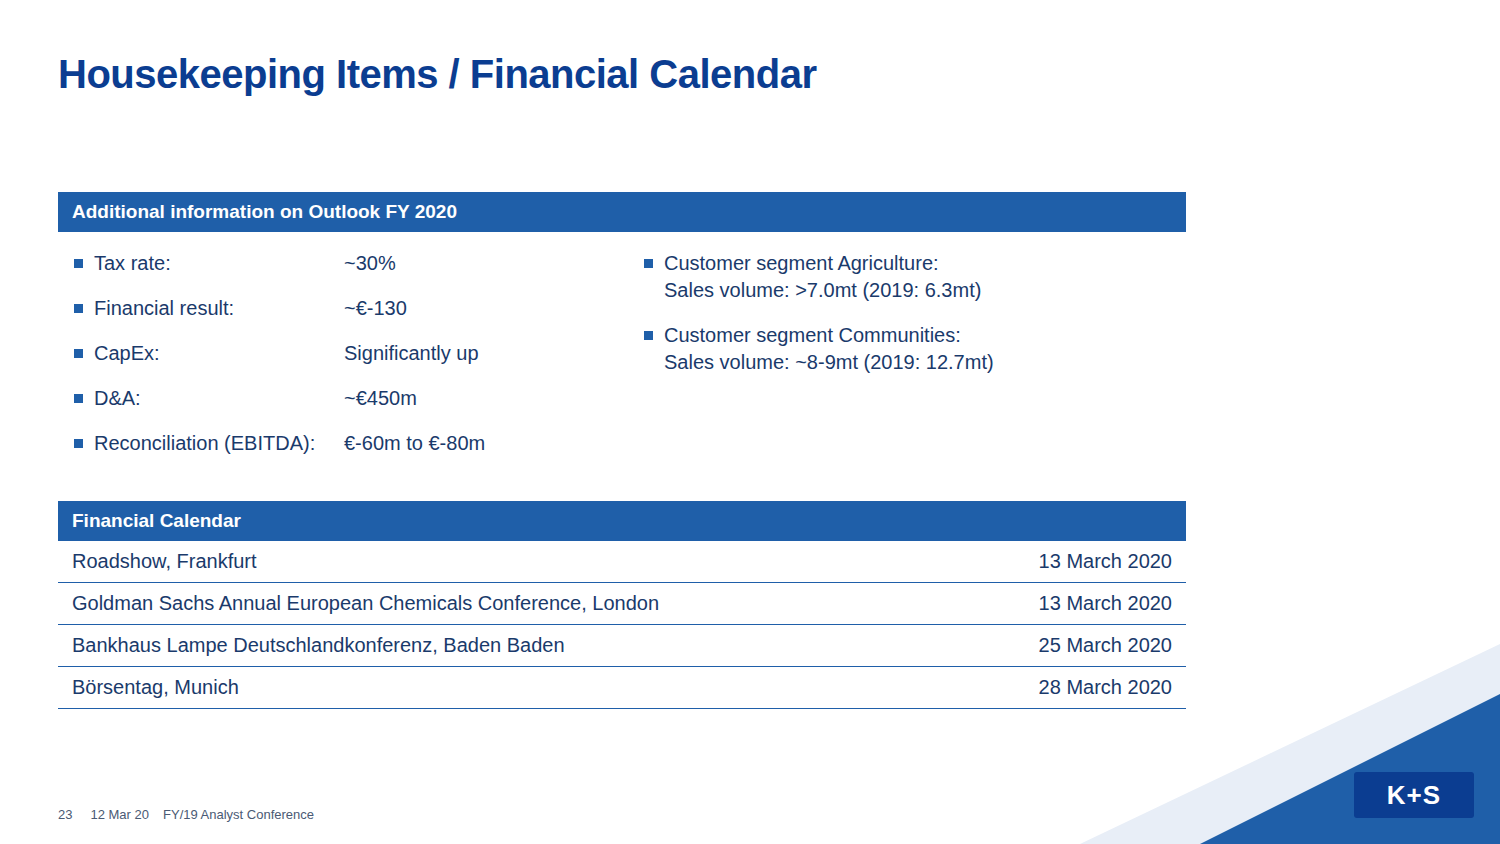Housekeeping Items / Financial Calendar
Additional information on Outlook FY 2020
Tax rate:
~30%
Financial result:
~€-130
CapEx:
Significantly up
D&A:
~€450m
Reconciliation (EBITDA):
€-60m to €-80m
Customer segment Agriculture:
Sales volume: >7.0mt (2019: 6.3mt)
Customer segment Communities:
Sales volume: ~8-9mt (2019: 12.7mt)
Financial Calendar
Roadshow, Frankfurt
13 March 2020
Goldman Sachs Annual European Chemicals Conference, London
13 March 2020
Bankhaus Lampe Deutschlandkonferenz, Baden Baden
25 March 2020
Börsentag, Munich
28 March 2020
2312 Mar 20 FY/19 Analyst Conference
K+S